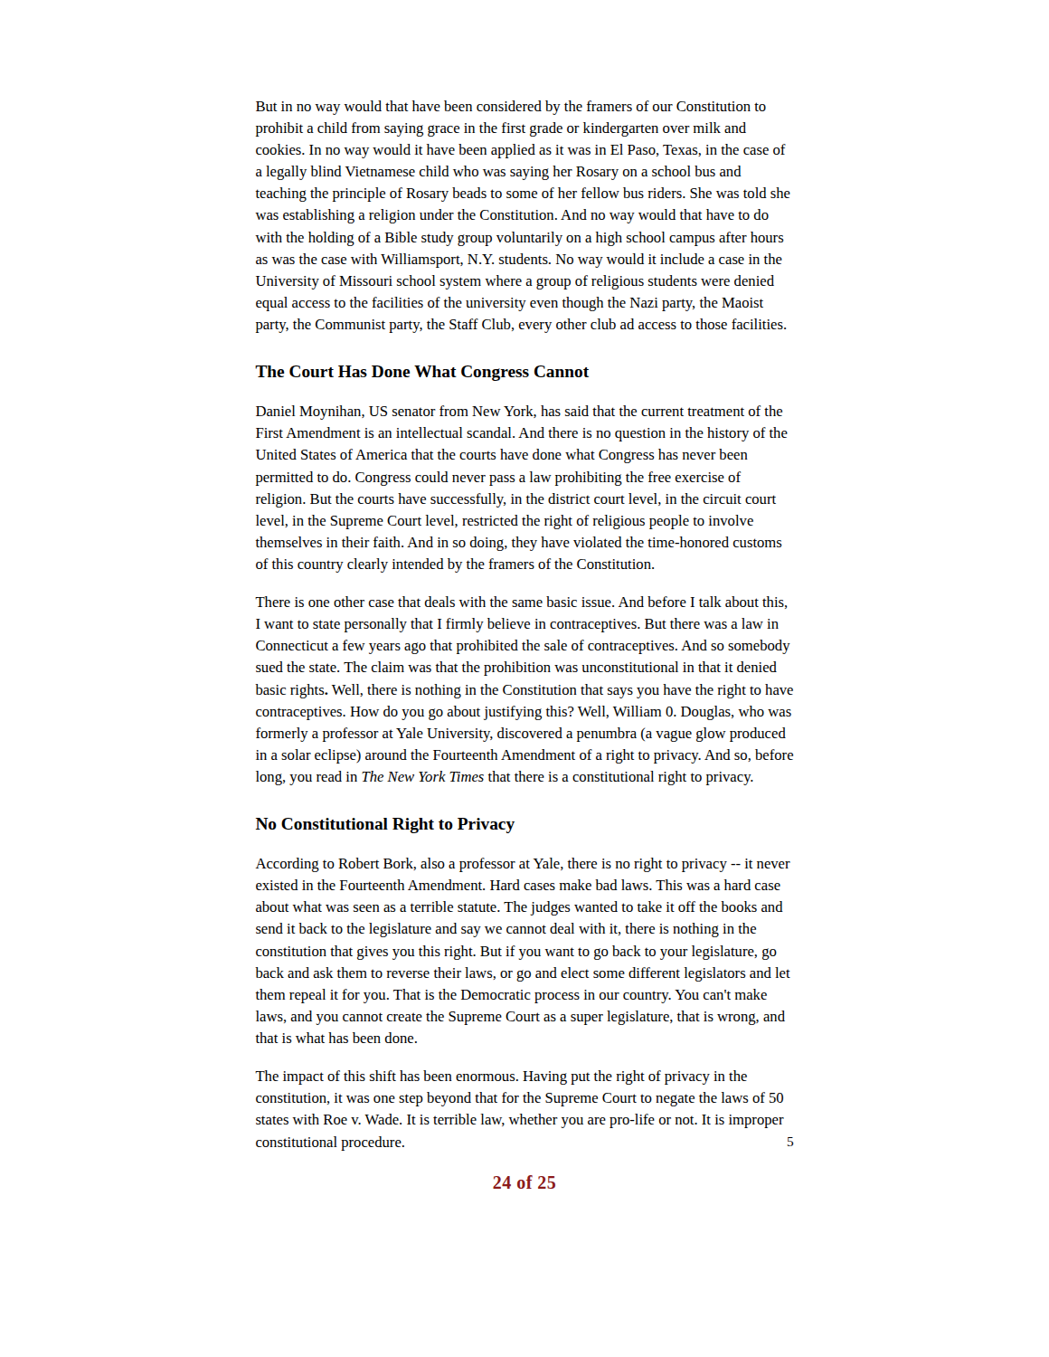But in no way would that have been considered by the framers of our Constitution to prohibit a child from saying grace in the first grade or kindergarten over milk and cookies. In no way would it have been applied as it was in El Paso, Texas, in the case of a legally blind Vietnamese child who was saying her Rosary on a school bus and teaching the principle of Rosary beads to some of her fellow bus riders. She was told she was establishing a religion under the Constitution. And no way would that have to do with the holding of a Bible study group voluntarily on a high school campus after hours as was the case with Williamsport, N.Y. students. No way would it include a case in the University of Missouri school system where a group of religious students were denied equal access to the facilities of the university even though the Nazi party, the Maoist party, the Communist party, the Staff Club, every other club ad access to those facilities.
The Court Has Done What Congress Cannot
Daniel Moynihan, US senator from New York, has said that the current treatment of the First Amendment is an intellectual scandal. And there is no question in the history of the United States of America that the courts have done what Congress has never been permitted to do. Congress could never pass a law prohibiting the free exercise of religion. But the courts have successfully, in the district court level, in the circuit court level, in the Supreme Court level, restricted the right of religious people to involve themselves in their faith. And in so doing, they have violated the time-honored customs of this country clearly intended by the framers of the Constitution.
There is one other case that deals with the same basic issue. And before I talk about this, I want to state personally that I firmly believe in contraceptives. But there was a law in Connecticut a few years ago that prohibited the sale of contraceptives. And so somebody sued the state. The claim was that the prohibition was unconstitutional in that it denied basic rights. Well, there is nothing in the Constitution that says you have the right to have contraceptives. How do you go about justifying this? Well, William 0. Douglas, who was formerly a professor at Yale University, discovered a penumbra (a vague glow produced in a solar eclipse) around the Fourteenth Amendment of a right to privacy. And so, before long, you read in The New York Times that there is a constitutional right to privacy.
No Constitutional Right to Privacy
According to Robert Bork, also a professor at Yale, there is no right to privacy -- it never existed in the Fourteenth Amendment. Hard cases make bad laws. This was a hard case about what was seen as a terrible statute. The judges wanted to take it off the books and send it back to the legislature and say we cannot deal with it, there is nothing in the constitution that gives you this right. But if you want to go back to your legislature, go back and ask them to reverse their laws, or go and elect some different legislators and let them repeal it for you. That is the Democratic process in our country. You can't make laws, and you cannot create the Supreme Court as a super legislature, that is wrong, and that is what has been done.
The impact of this shift has been enormous. Having put the right of privacy in the constitution, it was one step beyond that for the Supreme Court to negate the laws of 50 states with Roe v. Wade. It is terrible law, whether you are pro-life or not. It is improper constitutional procedure.
5
24 of 25